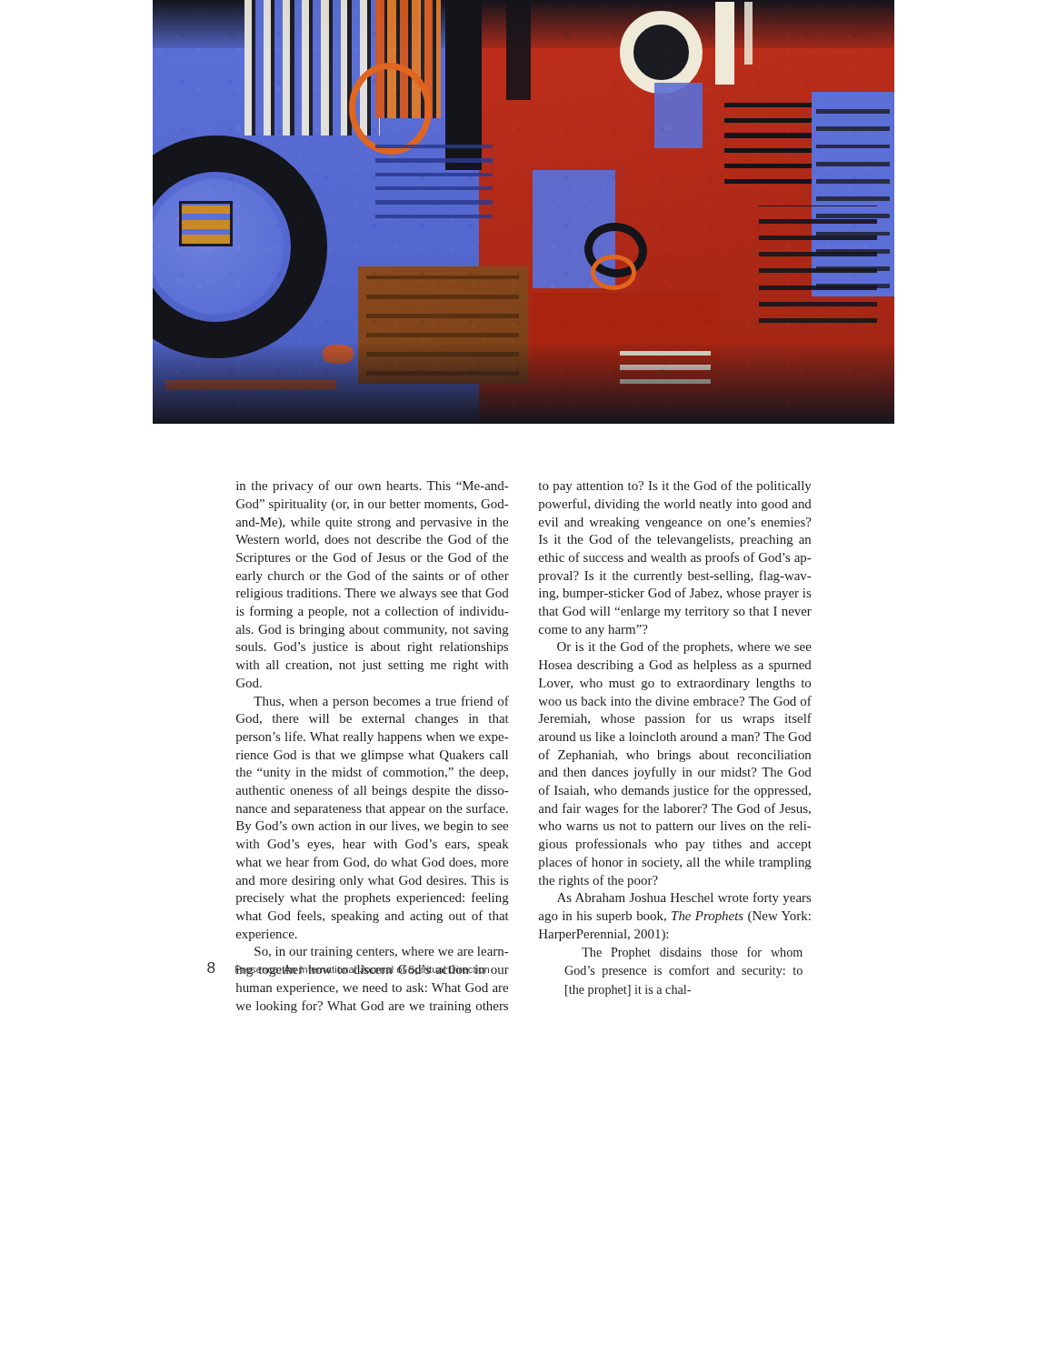in the privacy of our own hearts. This “Me-and-God” spirituality (or, in our better moments, God-and-Me), while quite strong and pervasive in the Western world, does not describe the God of the Scriptures or the God of Jesus or the God of the early church or the God of the saints or of other religious traditions. There we always see that God is forming a people, not a collection of individuals. God is bringing about community, not saving souls. God’s justice is about right relationships with all creation, not just setting me right with God.
Thus, when a person becomes a true friend of God, there will be external changes in that person’s life. What really happens when we experience God is that we glimpse what Quakers call the “unity in the midst of commotion,” the deep, authentic oneness of all beings despite the dissonance and separateness that appear on the surface. By God’s own action in our lives, we begin to see with God’s eyes, hear with God’s ears, speak what we hear from God, do what God does, more and more desiring only what God desires. This is precisely what the prophets experienced: feeling what God feels, speaking and acting out of that experience.
So, in our training centers, where we are learning together how to discern God’s action in our human experience, we need to ask: What God are we looking for? What God are we training others to pay attention to? Is it the God of the politically powerful, dividing the world neatly into good and evil and wreaking vengeance on one’s enemies? Is it the God of the televangelists, preaching an ethic of success and wealth as proofs of God’s approval? Is it the currently best-selling, flag-waving, bumper-sticker God of Jabez, whose prayer is that God will “enlarge my territory so that I never come to any harm”?
Or is it the God of the prophets, where we see Hosea describing a God as helpless as a spurned Lover, who must go to extraordinary lengths to woo us back into the divine embrace? The God of Jeremiah, whose passion for us wraps itself around us like a loincloth around a man? The God of Zephaniah, who brings about reconciliation and then dances joyfully in our midst? The God of Isaiah, who demands justice for the oppressed, and fair wages for the laborer? The God of Jesus, who warns us not to pattern our lives on the religious professionals who pay tithes and accept places of honor in society, all the while trampling the rights of the poor?
As Abraham Joshua Heschel wrote forty years ago in his superb book, The Prophets (New York: HarperPerennial, 2001):
The Prophet disdains those for whom God’s presence is comfort and security: to [the prophet] it is a chal-
8 Presence: An International Journal of Spiritual Direction